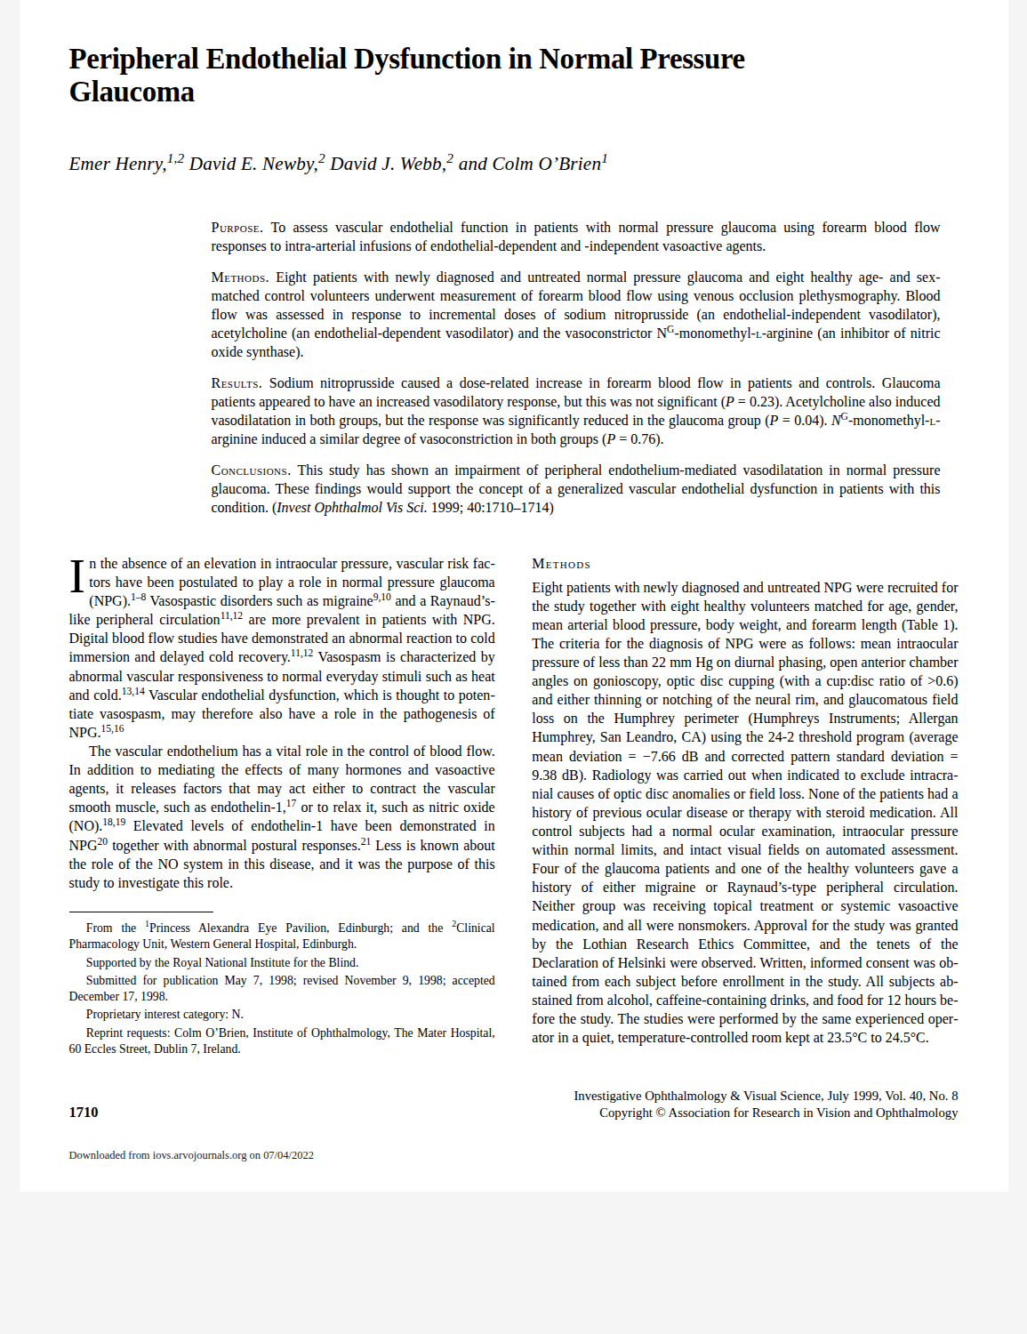Peripheral Endothelial Dysfunction in Normal Pressure
Glaucoma
Emer Henry,1,2 David E. Newby,2 David J. Webb,2 and Colm O’Brien1
Purpose. To assess vascular endothelial function in patients with normal pressure glaucoma using forearm blood flow responses to intra-arterial infusions of endothelial-dependent and -independent vasoactive agents.
Methods. Eight patients with newly diagnosed and untreated normal pressure glaucoma and eight healthy age- and sex-matched control volunteers underwent measurement of forearm blood flow using venous occlusion plethysmography. Blood flow was assessed in response to incremental doses of sodium nitroprusside (an endothelial-independent vasodilator), acetylcholine (an endothelial-dependent vasodilator) and the vasoconstrictor NG-monomethyl-l-arginine (an inhibitor of nitric oxide synthase).
Results. Sodium nitroprusside caused a dose-related increase in forearm blood flow in patients and controls. Glaucoma patients appeared to have an increased vasodilatory response, but this was not significant (P = 0.23). Acetylcholine also induced vasodilatation in both groups, but the response was significantly reduced in the glaucoma group (P = 0.04). NG-monomethyl-l-arginine induced a similar degree of vasoconstriction in both groups (P = 0.76).
Conclusions. This study has shown an impairment of peripheral endothelium-mediated vasodilatation in normal pressure glaucoma. These findings would support the concept of a generalized vascular endothelial dysfunction in patients with this condition. (Invest Ophthalmol Vis Sci. 1999; 40:1710–1714)
In the absence of an elevation in intraocular pressure, vascular risk factors have been postulated to play a role in normal pressure glaucoma (NPG).1–8 Vasospastic disorders such as migraine9,10 and a Raynaud’s-like peripheral circulation11,12 are more prevalent in patients with NPG. Digital blood flow studies have demonstrated an abnormal reaction to cold immersion and delayed cold recovery.11,12 Vasospasm is characterized by abnormal vascular responsiveness to normal everyday stimuli such as heat and cold.13,14 Vascular endothelial dysfunction, which is thought to potentiate vasospasm, may therefore also have a role in the pathogenesis of NPG.15,16
The vascular endothelium has a vital role in the control of blood flow. In addition to mediating the effects of many hormones and vasoactive agents, it releases factors that may act either to contract the vascular smooth muscle, such as endothelin-1,17 or to relax it, such as nitric oxide (NO).18,19 Elevated levels of endothelin-1 have been demonstrated in NPG20 together with abnormal postural responses.21 Less is known about the role of the NO system in this disease, and it was the purpose of this study to investigate this role.
From the 1Princess Alexandra Eye Pavilion, Edinburgh; and the 2Clinical Pharmacology Unit, Western General Hospital, Edinburgh.
Supported by the Royal National Institute for the Blind.
Submitted for publication May 7, 1998; revised November 9, 1998; accepted December 17, 1998.
Proprietary interest category: N.
Reprint requests: Colm O’Brien, Institute of Ophthalmology, The Mater Hospital, 60 Eccles Street, Dublin 7, Ireland.
Methods
Eight patients with newly diagnosed and untreated NPG were recruited for the study together with eight healthy volunteers matched for age, gender, mean arterial blood pressure, body weight, and forearm length (Table 1). The criteria for the diagnosis of NPG were as follows: mean intraocular pressure of less than 22 mm Hg on diurnal phasing, open anterior chamber angles on gonioscopy, optic disc cupping (with a cup:disc ratio of >0.6) and either thinning or notching of the neural rim, and glaucomatous field loss on the Humphrey perimeter (Humphreys Instruments; Allergan Humphrey, San Leandro, CA) using the 24-2 threshold program (average mean deviation = −7.66 dB and corrected pattern standard deviation = 9.38 dB). Radiology was carried out when indicated to exclude intracranial causes of optic disc anomalies or field loss. None of the patients had a history of previous ocular disease or therapy with steroid medication. All control subjects had a normal ocular examination, intraocular pressure within normal limits, and intact visual fields on automated assessment. Four of the glaucoma patients and one of the healthy volunteers gave a history of either migraine or Raynaud’s-type peripheral circulation. Neither group was receiving topical treatment or systemic vasoactive medication, and all were nonsmokers. Approval for the study was granted by the Lothian Research Ethics Committee, and the tenets of the Declaration of Helsinki were observed. Written, informed consent was obtained from each subject before enrollment in the study. All subjects abstained from alcohol, caffeine-containing drinks, and food for 12 hours before the study. The studies were performed by the same experienced operator in a quiet, temperature-controlled room kept at 23.5°C to 24.5°C.
1710
Investigative Ophthalmology & Visual Science, July 1999, Vol. 40, No. 8
Copyright © Association for Research in Vision and Ophthalmology
Downloaded from iovs.arvojournals.org on 07/04/2022